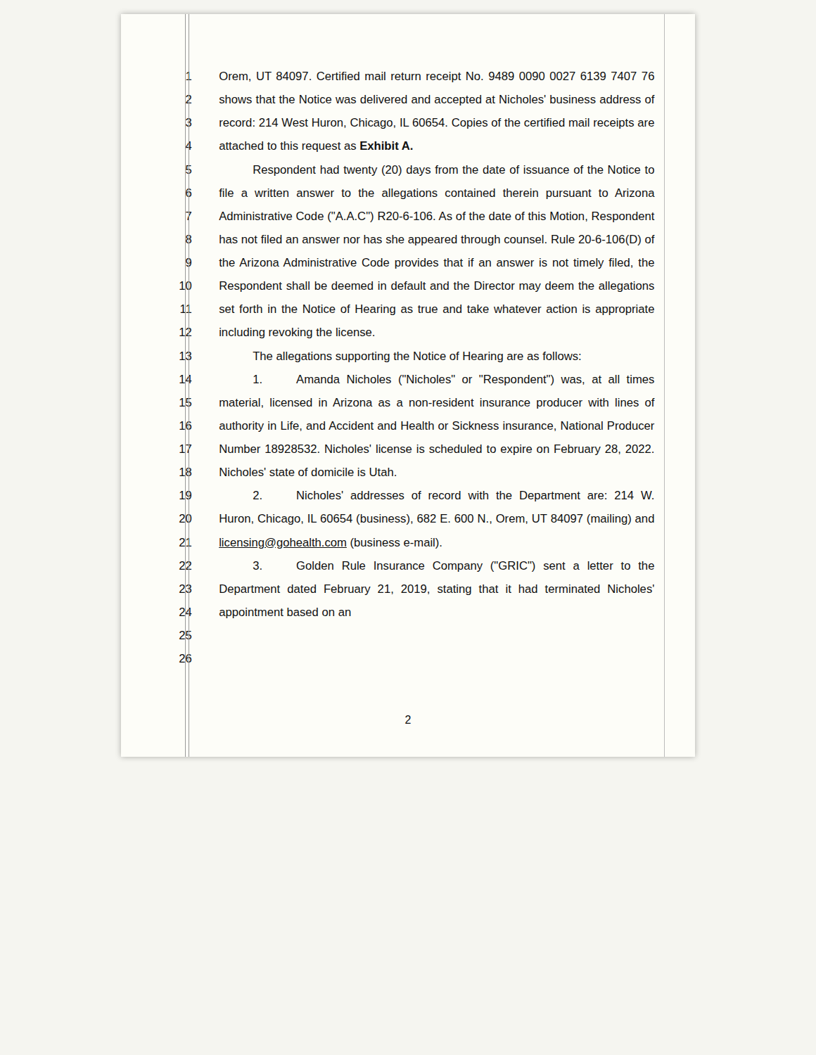1
2
3
4
5
6
7
8
9
10
11
12
13
14
15
16
17
18
19
20
21
22
23
24
25
26
Orem, UT 84097. Certified mail return receipt No. 9489 0090 0027 6139 7407 76 shows that the Notice was delivered and accepted at Nicholes' business address of record: 214 West Huron, Chicago, IL 60654. Copies of the certified mail receipts are attached to this request as Exhibit A.
Respondent had twenty (20) days from the date of issuance of the Notice to file a written answer to the allegations contained therein pursuant to Arizona Administrative Code ("A.A.C") R20-6-106. As of the date of this Motion, Respondent has not filed an answer nor has she appeared through counsel. Rule 20-6-106(D) of the Arizona Administrative Code provides that if an answer is not timely filed, the Respondent shall be deemed in default and the Director may deem the allegations set forth in the Notice of Hearing as true and take whatever action is appropriate including revoking the license.
The allegations supporting the Notice of Hearing are as follows:
1. Amanda Nicholes ("Nicholes" or "Respondent") was, at all times material, licensed in Arizona as a non-resident insurance producer with lines of authority in Life, and Accident and Health or Sickness insurance, National Producer Number 18928532. Nicholes' license is scheduled to expire on February 28, 2022. Nicholes' state of domicile is Utah.
2. Nicholes' addresses of record with the Department are: 214 W. Huron, Chicago, IL 60654 (business), 682 E. 600 N., Orem, UT 84097 (mailing) and licensing@gohealth.com (business e-mail).
3. Golden Rule Insurance Company ("GRIC") sent a letter to the Department dated February 21, 2019, stating that it had terminated Nicholes' appointment based on an
2